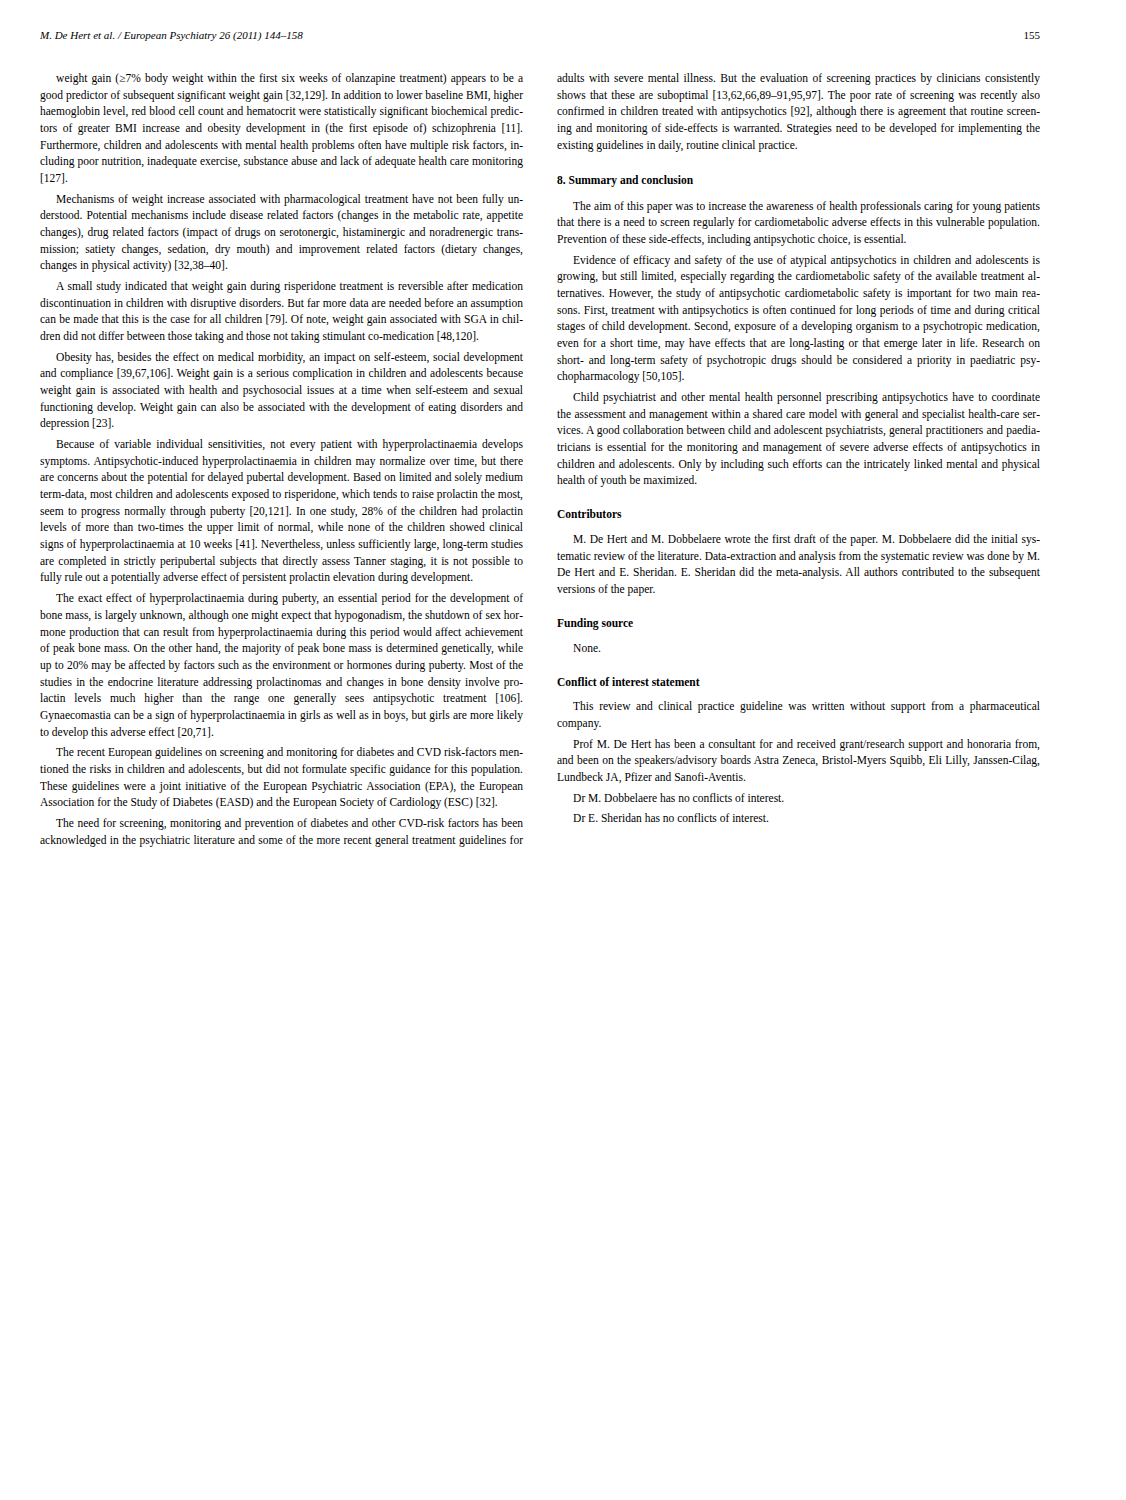M. De Hert et al. / European Psychiatry 26 (2011) 144–158 155
weight gain (≥7% body weight within the first six weeks of olanzapine treatment) appears to be a good predictor of subsequent significant weight gain [32,129]. In addition to lower baseline BMI, higher haemoglobin level, red blood cell count and hematocrit were statistically significant biochemical predictors of greater BMI increase and obesity development in (the first episode of) schizophrenia [11]. Furthermore, children and adolescents with mental health problems often have multiple risk factors, including poor nutrition, inadequate exercise, substance abuse and lack of adequate health care monitoring [127].
Mechanisms of weight increase associated with pharmacological treatment have not been fully understood. Potential mechanisms include disease related factors (changes in the metabolic rate, appetite changes), drug related factors (impact of drugs on serotonergic, histaminergic and noradrenergic transmission; satiety changes, sedation, dry mouth) and improvement related factors (dietary changes, changes in physical activity) [32,38–40].
A small study indicated that weight gain during risperidone treatment is reversible after medication discontinuation in children with disruptive disorders. But far more data are needed before an assumption can be made that this is the case for all children [79]. Of note, weight gain associated with SGA in children did not differ between those taking and those not taking stimulant co-medication [48,120].
Obesity has, besides the effect on medical morbidity, an impact on self-esteem, social development and compliance [39,67,106]. Weight gain is a serious complication in children and adolescents because weight gain is associated with health and psychosocial issues at a time when self-esteem and sexual functioning develop. Weight gain can also be associated with the development of eating disorders and depression [23].
Because of variable individual sensitivities, not every patient with hyperprolactinaemia develops symptoms. Antipsychotic-induced hyperprolactinaemia in children may normalize over time, but there are concerns about the potential for delayed pubertal development. Based on limited and solely medium term-data, most children and adolescents exposed to risperidone, which tends to raise prolactin the most, seem to progress normally through puberty [20,121]. In one study, 28% of the children had prolactin levels of more than two-times the upper limit of normal, while none of the children showed clinical signs of hyperprolactinaemia at 10 weeks [41]. Nevertheless, unless sufficiently large, long-term studies are completed in strictly peripubertal subjects that directly assess Tanner staging, it is not possible to fully rule out a potentially adverse effect of persistent prolactin elevation during development.
The exact effect of hyperprolactinaemia during puberty, an essential period for the development of bone mass, is largely unknown, although one might expect that hypogonadism, the shutdown of sex hormone production that can result from hyperprolactinaemia during this period would affect achievement of peak bone mass. On the other hand, the majority of peak bone mass is determined genetically, while up to 20% may be affected by factors such as the environment or hormones during puberty. Most of the studies in the endocrine literature addressing prolactinomas and changes in bone density involve prolactin levels much higher than the range one generally sees antipsychotic treatment [106]. Gynaecomastia can be a sign of hyperprolactinaemia in girls as well as in boys, but girls are more likely to develop this adverse effect [20,71].
The recent European guidelines on screening and monitoring for diabetes and CVD risk-factors mentioned the risks in children and adolescents, but did not formulate specific guidance for this population. These guidelines were a joint initiative of the European Psychiatric Association (EPA), the European Association for the Study of Diabetes (EASD) and the European Society of Cardiology (ESC) [32].
The need for screening, monitoring and prevention of diabetes and other CVD-risk factors has been acknowledged in the psychiatric literature and some of the more recent general treatment guidelines for adults with severe mental illness. But the evaluation of screening practices by clinicians consistently shows that these are suboptimal [13,62,66,89–91,95,97]. The poor rate of screening was recently also confirmed in children treated with antipsychotics [92], although there is agreement that routine screening and monitoring of side-effects is warranted. Strategies need to be developed for implementing the existing guidelines in daily, routine clinical practice.
8. Summary and conclusion
The aim of this paper was to increase the awareness of health professionals caring for young patients that there is a need to screen regularly for cardiometabolic adverse effects in this vulnerable population. Prevention of these side-effects, including antipsychotic choice, is essential.
Evidence of efficacy and safety of the use of atypical antipsychotics in children and adolescents is growing, but still limited, especially regarding the cardiometabolic safety of the available treatment alternatives. However, the study of antipsychotic cardiometabolic safety is important for two main reasons. First, treatment with antipsychotics is often continued for long periods of time and during critical stages of child development. Second, exposure of a developing organism to a psychotropic medication, even for a short time, may have effects that are long-lasting or that emerge later in life. Research on short- and long-term safety of psychotropic drugs should be considered a priority in paediatric psychopharmacology [50,105].
Child psychiatrist and other mental health personnel prescribing antipsychotics have to coordinate the assessment and management within a shared care model with general and specialist health-care services. A good collaboration between child and adolescent psychiatrists, general practitioners and paediatricians is essential for the monitoring and management of severe adverse effects of antipsychotics in children and adolescents. Only by including such efforts can the intricately linked mental and physical health of youth be maximized.
Contributors
M. De Hert and M. Dobbelaere wrote the first draft of the paper. M. Dobbelaere did the initial systematic review of the literature. Data-extraction and analysis from the systematic review was done by M. De Hert and E. Sheridan. E. Sheridan did the meta-analysis. All authors contributed to the subsequent versions of the paper.
Funding source
None.
Conflict of interest statement
This review and clinical practice guideline was written without support from a pharmaceutical company.
Prof M. De Hert has been a consultant for and received grant/research support and honoraria from, and been on the speakers/advisory boards Astra Zeneca, Bristol-Myers Squibb, Eli Lilly, Janssen-Cilag, Lundbeck JA, Pfizer and Sanofi-Aventis.
Dr M. Dobbelaere has no conflicts of interest.
Dr E. Sheridan has no conflicts of interest.